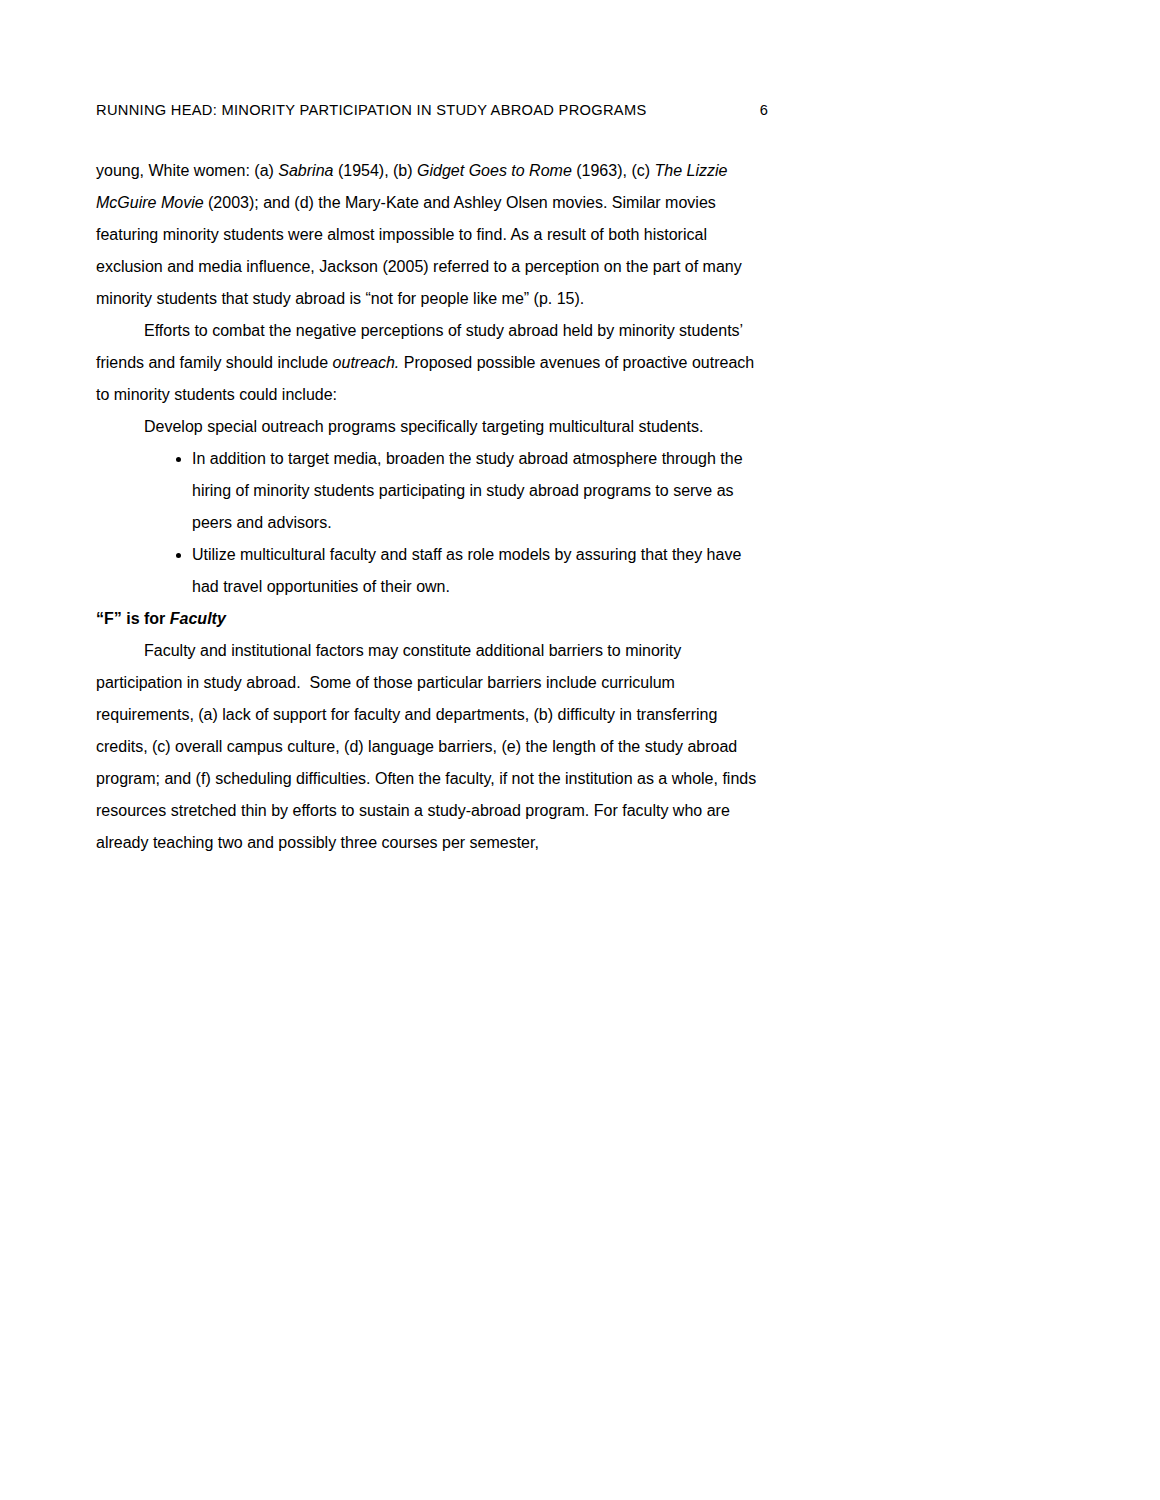Running head: MINORITY PARTICIPATION IN STUDY ABROAD PROGRAMS 6
young, White women: (a) Sabrina (1954), (b) Gidget Goes to Rome (1963), (c) The Lizzie McGuire Movie (2003); and (d) the Mary-Kate and Ashley Olsen movies. Similar movies featuring minority students were almost impossible to find. As a result of both historical exclusion and media influence, Jackson (2005) referred to a perception on the part of many minority students that study abroad is “not for people like me” (p. 15).
Efforts to combat the negative perceptions of study abroad held by minority students’ friends and family should include outreach. Proposed possible avenues of proactive outreach to minority students could include:
Develop special outreach programs specifically targeting multicultural students.
In addition to target media, broaden the study abroad atmosphere through the hiring of minority students participating in study abroad programs to serve as peers and advisors.
Utilize multicultural faculty and staff as role models by assuring that they have had travel opportunities of their own.
“F” is for Faculty
Faculty and institutional factors may constitute additional barriers to minority participation in study abroad. Some of those particular barriers include curriculum requirements, (a) lack of support for faculty and departments, (b) difficulty in transferring credits, (c) overall campus culture, (d) language barriers, (e) the length of the study abroad program; and (f) scheduling difficulties. Often the faculty, if not the institution as a whole, finds resources stretched thin by efforts to sustain a study-abroad program. For faculty who are already teaching two and possibly three courses per semester,